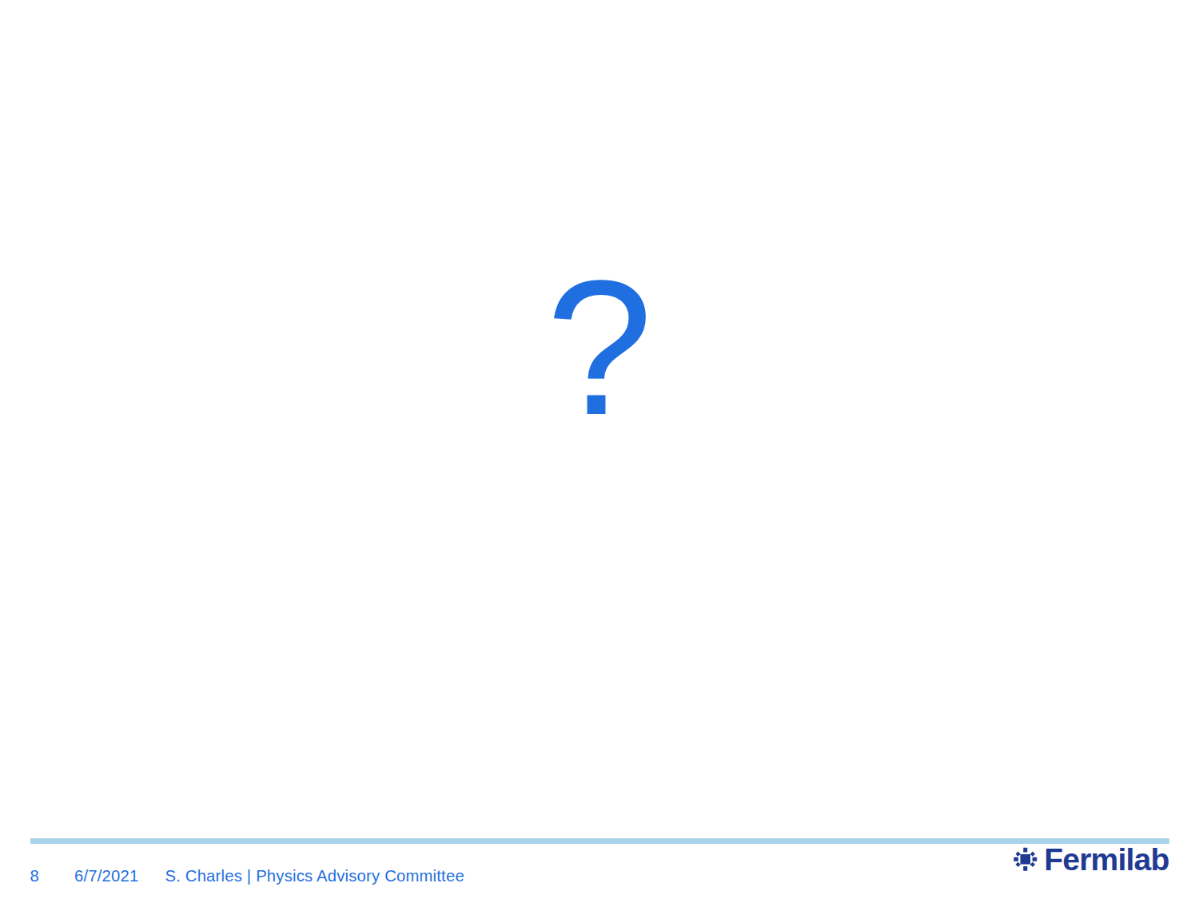?
8 6/7/2021 S. Charles | Physics Advisory Committee
Fermilab